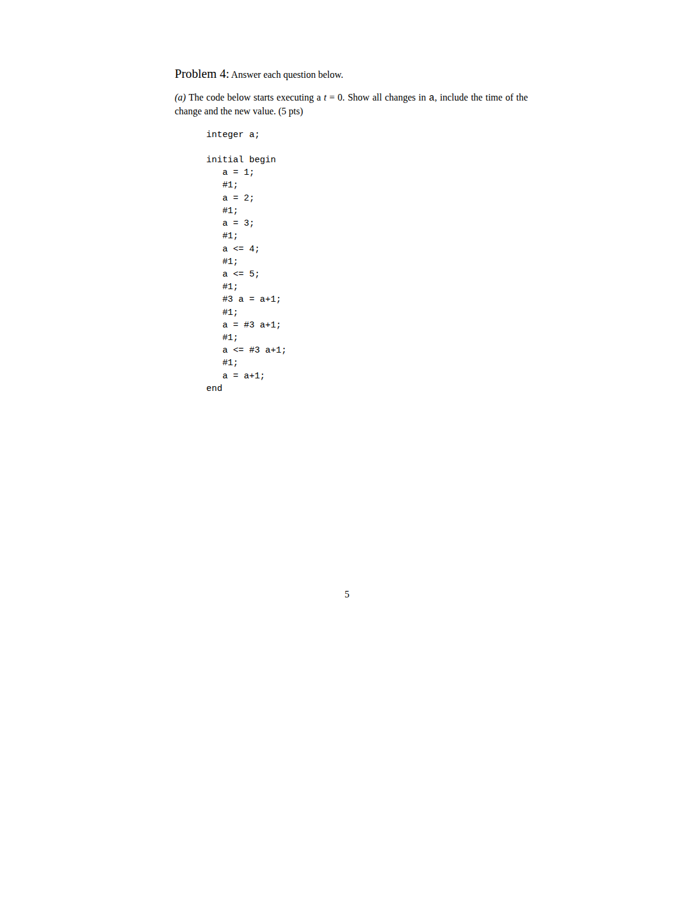Problem 4: Answer each question below.
(a) The code below starts executing a t = 0. Show all changes in a, include the time of the change and the new value. (5 pts)
integer a;

initial begin
   a = 1;
   #1;
   a = 2;
   #1;
   a = 3;
   #1;
   a <= 4;
   #1;
   a <= 5;
   #1;
   #3 a = a+1;
   #1;
   a = #3 a+1;
   #1;
   a <= #3 a+1;
   #1;
   a = a+1;
end
5